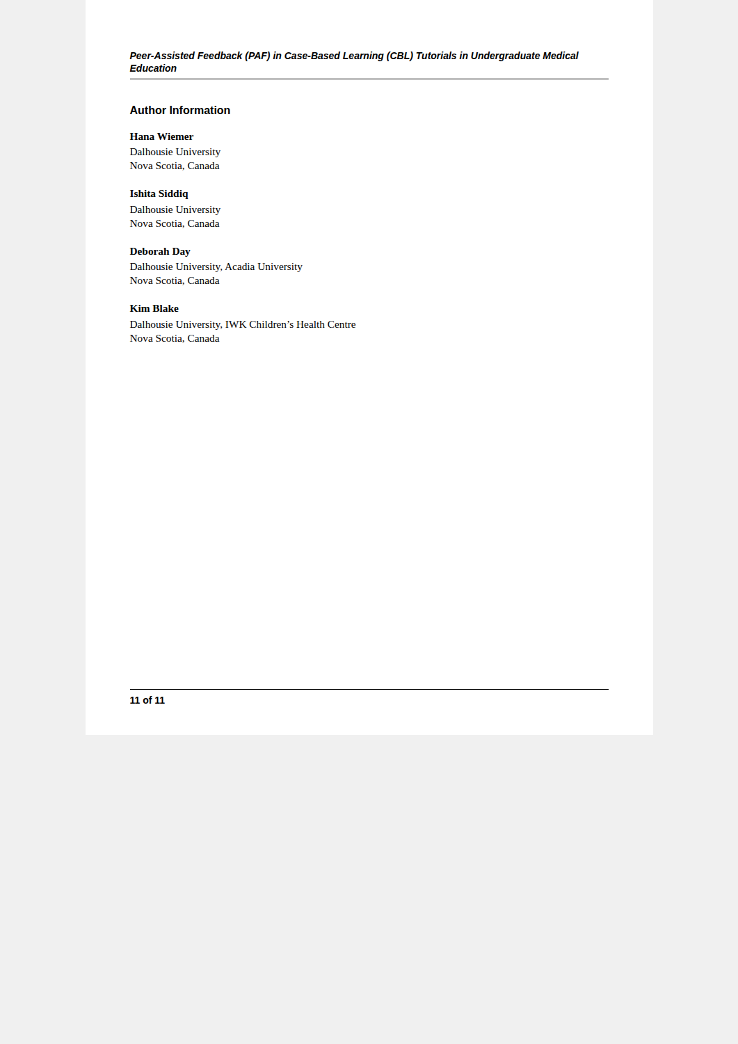Peer-Assisted Feedback (PAF) in Case-Based Learning (CBL) Tutorials in Undergraduate Medical Education
Author Information
Hana Wiemer
Dalhousie University
Nova Scotia, Canada
Ishita Siddiq
Dalhousie University
Nova Scotia, Canada
Deborah Day
Dalhousie University, Acadia University
Nova Scotia, Canada
Kim Blake
Dalhousie University, IWK Children’s Health Centre
Nova Scotia, Canada
11 of 11